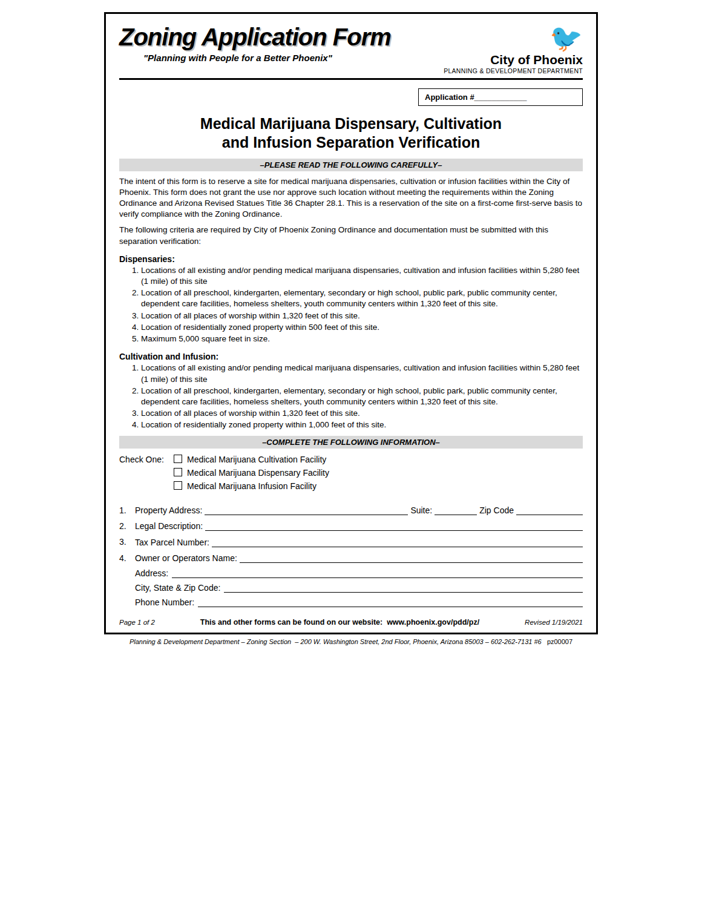Zoning Application Form
"Planning with People for a Better Phoenix"
🐦
City of Phoenix
PLANNING & DEVELOPMENT DEPARTMENT
Application #____________
Medical Marijuana Dispensary, Cultivation
and Infusion Separation Verification
–PLEASE READ THE FOLLOWING CAREFULLY–
The intent of this form is to reserve a site for medical marijuana dispensaries, cultivation or infusion facilities within the City of Phoenix. This form does not grant the use nor approve such location without meeting the requirements within the Zoning Ordinance and Arizona Revised Statues Title 36 Chapter 28.1. This is a reservation of the site on a first-come first-serve basis to verify compliance with the Zoning Ordinance.
The following criteria are required by City of Phoenix Zoning Ordinance and documentation must be submitted with this separation verification:
Dispensaries:
Locations of all existing and/or pending medical marijuana dispensaries, cultivation and infusion facilities within 5,280 feet (1 mile) of this site
Location of all preschool, kindergarten, elementary, secondary or high school, public park, public community center, dependent care facilities, homeless shelters, youth community centers within 1,320 feet of this site.
Location of all places of worship within 1,320 feet of this site.
Location of residentially zoned property within 500 feet of this site.
Maximum 5,000 square feet in size.
Cultivation and Infusion:
Locations of all existing and/or pending medical marijuana dispensaries, cultivation and infusion facilities within 5,280 feet (1 mile) of this site
Location of all preschool, kindergarten, elementary, secondary or high school, public park, public community center, dependent care facilities, homeless shelters, youth community centers within 1,320 feet of this site.
Location of all places of worship within 1,320 feet of this site.
Location of residentially zoned property within 1,000 feet of this site.
–COMPLETE THE FOLLOWING INFORMATION–
Check One:
Medical Marijuana Cultivation Facility
Medical Marijuana Dispensary Facility
Medical Marijuana Infusion Facility
Property Address: Suite: Zip Code
Legal Description:
Tax Parcel Number:
Owner or Operators Name:
Address:
City, State & Zip Code:
Phone Number:
Page 1 of 2
This and other forms can be found on our website: www.phoenix.gov/pdd/pz/
Revised 1/19/2021
Planning & Development Department – Zoning Section – 200 W. Washington Street, 2nd Floor, Phoenix, Arizona 85003 – 602-262-7131 #6 pz00007